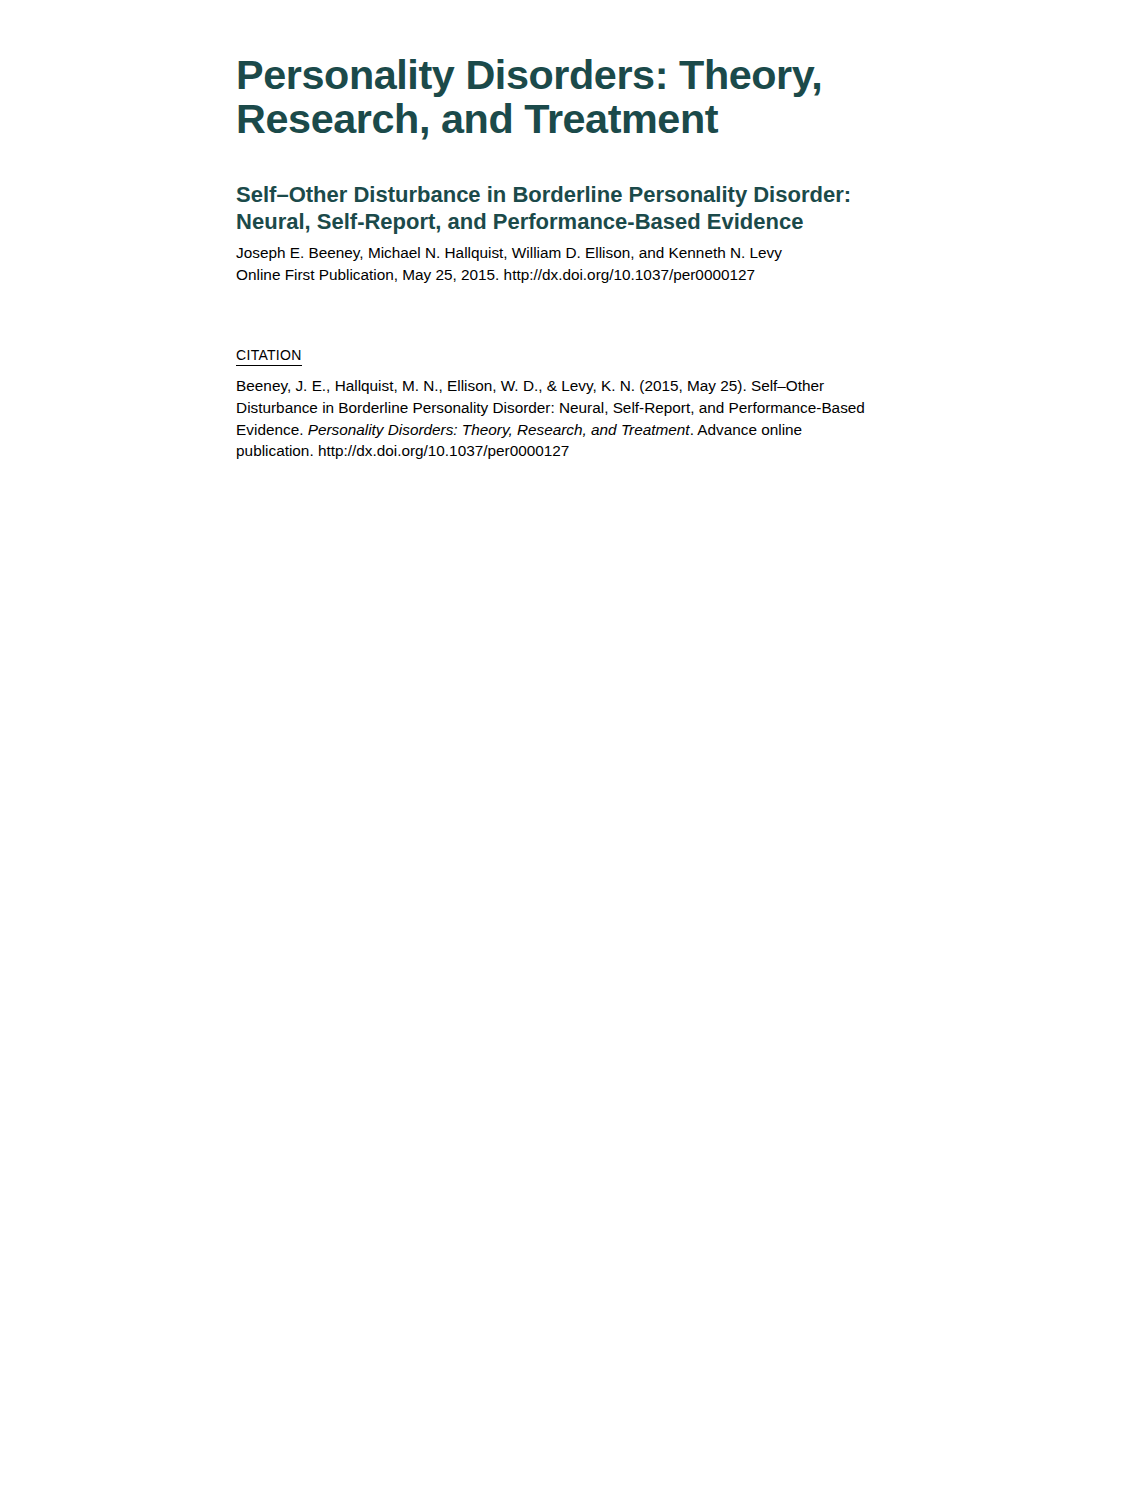Personality Disorders: Theory, Research, and Treatment
Self–Other Disturbance in Borderline Personality Disorder: Neural, Self-Report, and Performance-Based Evidence
Joseph E. Beeney, Michael N. Hallquist, William D. Ellison, and Kenneth N. Levy
Online First Publication, May 25, 2015. http://dx.doi.org/10.1037/per0000127
CITATION
Beeney, J. E., Hallquist, M. N., Ellison, W. D., & Levy, K. N. (2015, May 25). Self–Other Disturbance in Borderline Personality Disorder: Neural, Self-Report, and Performance-Based Evidence. Personality Disorders: Theory, Research, and Treatment. Advance online publication. http://dx.doi.org/10.1037/per0000127